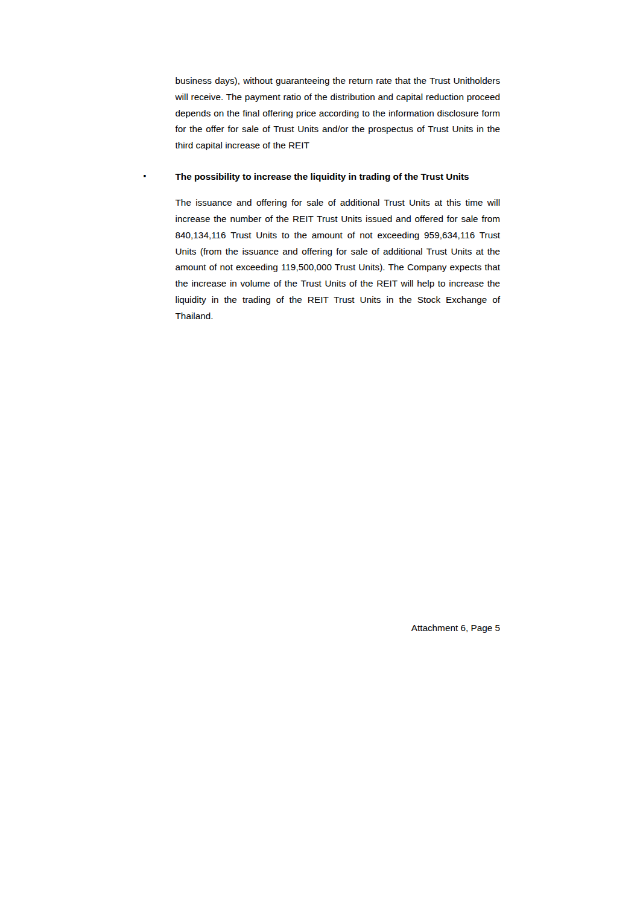business days), without guaranteeing the return rate that the Trust Unitholders will receive. The payment ratio of the distribution and capital reduction proceed depends on the final offering price according to the information disclosure form for the offer for sale of Trust Units and/or the prospectus of Trust Units in the third capital increase of the REIT
▪
The possibility to increase the liquidity in trading of the Trust Units
The issuance and offering for sale of additional Trust Units at this time will increase the number of the REIT Trust Units issued and offered for sale from 840,134,116 Trust Units to the amount of not exceeding 959,634,116 Trust Units (from the issuance and offering for sale of additional Trust Units at the amount of not exceeding 119,500,000 Trust Units). The Company expects that the increase in volume of the Trust Units of the REIT will help to increase the liquidity in the trading of the REIT Trust Units in the Stock Exchange of Thailand.
Attachment 6, Page 5